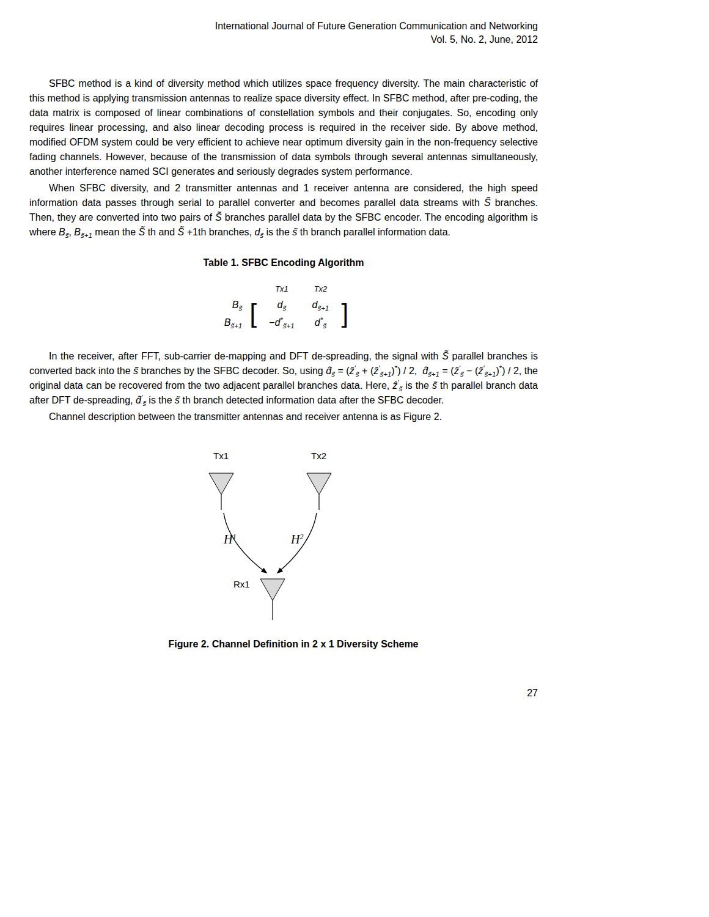International Journal of Future Generation Communication and Networking Vol. 5, No. 2, June, 2012
SFBC method is a kind of diversity method which utilizes space frequency diversity. The main characteristic of this method is applying transmission antennas to realize space diversity effect. In SFBC method, after pre-coding, the data matrix is composed of linear combinations of constellation symbols and their conjugates. So, encoding only requires linear processing, and also linear decoding process is required in the receiver side. By above method, modified OFDM system could be very efficient to achieve near optimum diversity gain in the non-frequency selective fading channels. However, because of the transmission of data symbols through several antennas simultaneously, another interference named SCI generates and seriously degrades system performance.
When SFBC diversity, and 2 transmitter antennas and 1 receiver antenna are considered, the high speed information data passes through serial to parallel converter and becomes parallel data streams with S̃ branches. Then, they are converted into two pairs of S̃ branches parallel data by the SFBC encoder. The encoding algorithm is where Bs̃, Bs̃+1 mean the S̃ th and S̃ +1th branches, ds̃ is the s̃ th branch parallel information data.
Table 1. SFBC Encoding Algorithm
| | | Tx1 | Tx2 | |
| --- | --- | --- | --- | --- |
| B s̃ | [ | d s̃ | d s̃+1 | ] |
| B s̃+1 | − d * s̃+1 | d * s̃ |
In the receiver, after FFT, sub-carrier de-mapping and DFT de-spreading, the signal with S̃ parallel branches is converted back into the s̃ branches by the SFBC decoder. So, using d̂s̃ = (ẑ's̃ + (ẑ's̃+1)*) / 2, d̂s̃+1 = (ẑ's̃ − (ẑ's̃+1)*) / 2, the original data can be recovered from the two adjacent parallel branches data. Here, ẑ's̃ is the s̃ th parallel branch data after DFT de-spreading, d̂'s̃ is the s̃ th branch detected information data after the SFBC decoder.
Channel description between the transmitter antennas and receiver antenna is as Figure 2.
Tx1 Tx2 H1 H2 Rx1
Figure 2. Channel Definition in 2 x 1 Diversity Scheme
27